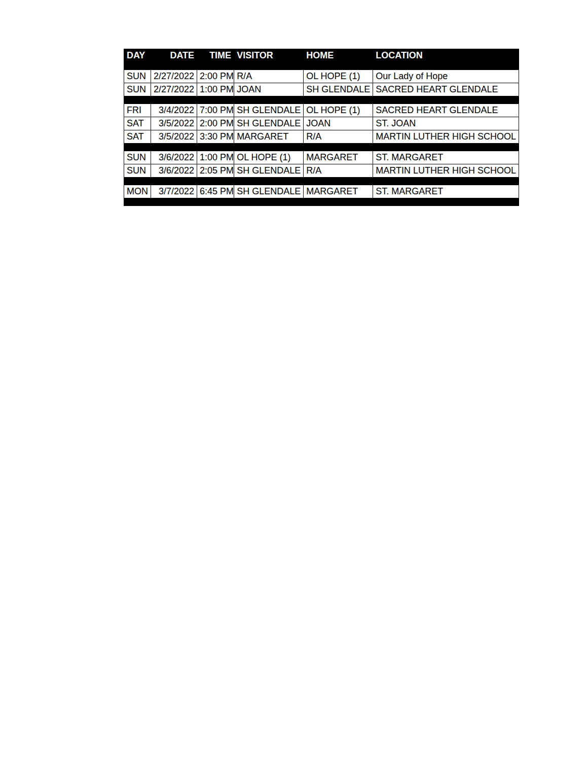| DAY | DATE | TIME | VISITOR | HOME | LOCATION |
| --- | --- | --- | --- | --- | --- |
| SUN | 2/27/2022 | 2:00 PM | R/A | OL HOPE (1) | Our Lady of Hope |
| SUN | 2/27/2022 | 1:00 PM | JOAN | SH GLENDALE | SACRED HEART GLENDALE |
| FRI | 3/4/2022 | 7:00 PM | SH GLENDALE | OL HOPE (1) | SACRED HEART GLENDALE |
| SAT | 3/5/2022 | 2:00 PM | SH GLENDALE | JOAN | ST. JOAN |
| SAT | 3/5/2022 | 3:30 PM | MARGARET | R/A | MARTIN LUTHER HIGH SCHOOL |
| SUN | 3/6/2022 | 1:00 PM | OL HOPE (1) | MARGARET | ST. MARGARET |
| SUN | 3/6/2022 | 2:05 PM | SH GLENDALE | R/A | MARTIN LUTHER HIGH SCHOOL |
| MON | 3/7/2022 | 6:45 PM | SH GLENDALE | MARGARET | ST. MARGARET |